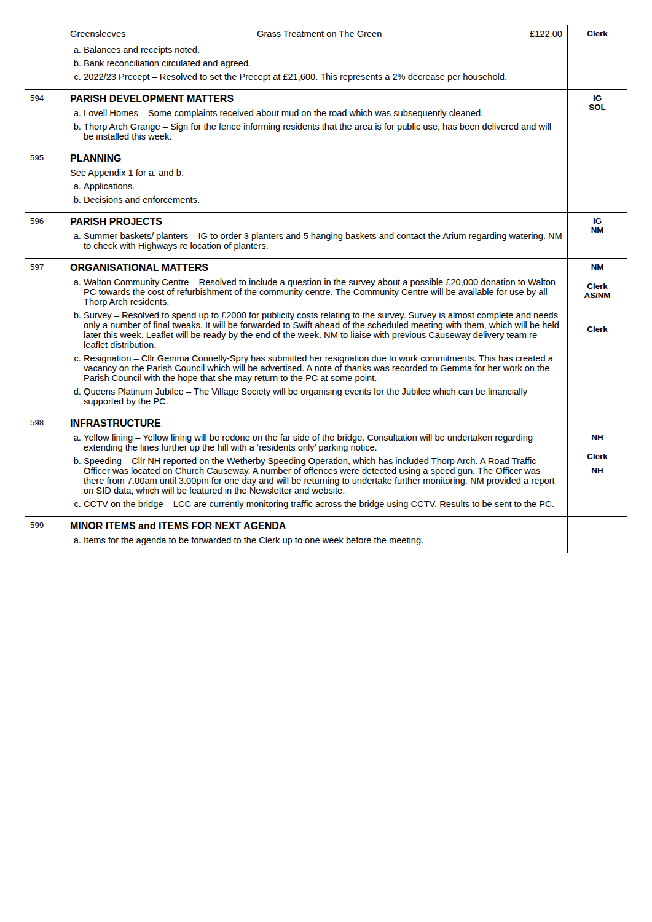| | Greensleeves Grass Treatment on The Green £122.00 Balances and receipts noted. Bank reconciliation circulated and agreed. 2022/23 Precept – Resolved to set the Precept at £21,600. This represents a 2% decrease per household. | Clerk |
| 594 | PARISH DEVELOPMENT MATTERS Lovell Homes – Some complaints received about mud on the road which was subsequently cleaned. Thorp Arch Grange – Sign for the fence informing residents that the area is for public use, has been delivered and will be installed this week. | IG SOL |
| 595 | PLANNING See Appendix 1 for a. and b. Applications. Decisions and enforcements. | |
| 596 | PARISH PROJECTS Summer baskets/ planters – IG to order 3 planters and 5 hanging baskets and contact the Arium regarding watering. NM to check with Highways re location of planters. | IG NM |
| 597 | ORGANISATIONAL MATTERS Walton Community Centre – Resolved to include a question in the survey about a possible £20,000 donation to Walton PC towards the cost of refurbishment of the community centre. The Community Centre will be available for use by all Thorp Arch residents. Survey – Resolved to spend up to £2000 for publicity costs relating to the survey. Survey is almost complete and needs only a number of final tweaks. It will be forwarded to Swift ahead of the scheduled meeting with them, which will be held later this week. Leaflet will be ready by the end of the week. NM to liaise with previous Causeway delivery team re leaflet distribution. Resignation – Cllr Gemma Connelly-Spry has submitted her resignation due to work commitments. This has created a vacancy on the Parish Council which will be advertised. A note of thanks was recorded to Gemma for her work on the Parish Council with the hope that she may return to the PC at some point. Queens Platinum Jubilee – The Village Society will be organising events for the Jubilee which can be financially supported by the PC. | NM Clerk AS/NM Clerk |
| 598 | INFRASTRUCTURE Yellow lining – Yellow lining will be redone on the far side of the bridge. Consultation will be undertaken regarding extending the lines further up the hill with a ‘residents only’ parking notice. Speeding – Cllr NH reported on the Wetherby Speeding Operation, which has included Thorp Arch. A Road Traffic Officer was located on Church Causeway. A number of offences were detected using a speed gun. The Officer was there from 7.00am until 3.00pm for one day and will be returning to undertake further monitoring. NM provided a report on SID data, which will be featured in the Newsletter and website. CCTV on the bridge – LCC are currently monitoring traffic across the bridge using CCTV. Results to be sent to the PC. | NH Clerk NH |
| 599 | MINOR ITEMS and ITEMS FOR NEXT AGENDA Items for the agenda to be forwarded to the Clerk up to one week before the meeting. | |